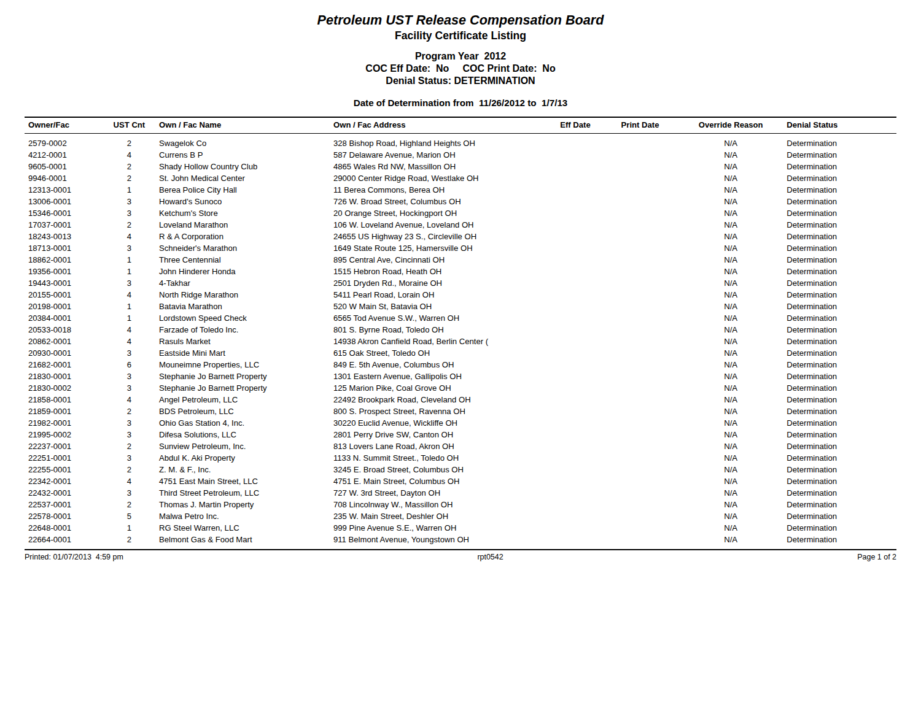Petroleum UST Release Compensation Board
Facility Certificate Listing
Program Year 2012
COC Eff Date: No COC Print Date: No
Denial Status: DETERMINATION
Date of Determination from 11/26/2012 to 1/7/13
| Owner/Fac | UST Cnt | Own / Fac Name | Own / Fac Address | Eff Date | Print Date | Override Reason | Denial Status |
| --- | --- | --- | --- | --- | --- | --- | --- |
| 2579-0002 | 2 | Swagelok Co | 328 Bishop Road, Highland Heights OH | | | N/A | Determination |
| 4212-0001 | 4 | Currens B P | 587 Delaware Avenue, Marion OH | | | N/A | Determination |
| 9605-0001 | 2 | Shady Hollow Country Club | 4865 Wales Rd NW, Massillon OH | | | N/A | Determination |
| 9946-0001 | 2 | St. John Medical Center | 29000 Center Ridge Road, Westlake OH | | | N/A | Determination |
| 12313-0001 | 1 | Berea Police City Hall | 11 Berea Commons, Berea OH | | | N/A | Determination |
| 13006-0001 | 3 | Howard's Sunoco | 726 W. Broad Street, Columbus OH | | | N/A | Determination |
| 15346-0001 | 3 | Ketchum's Store | 20 Orange Street, Hockingport OH | | | N/A | Determination |
| 17037-0001 | 2 | Loveland Marathon | 106 W. Loveland Avenue, Loveland OH | | | N/A | Determination |
| 18243-0013 | 4 | R & A Corporation | 24655 US Highway 23 S., Circleville OH | | | N/A | Determination |
| 18713-0001 | 3 | Schneider's Marathon | 1649 State Route 125, Hamersville OH | | | N/A | Determination |
| 18862-0001 | 1 | Three Centennial | 895 Central Ave, Cincinnati OH | | | N/A | Determination |
| 19356-0001 | 1 | John Hinderer Honda | 1515 Hebron Road, Heath OH | | | N/A | Determination |
| 19443-0001 | 3 | 4-Takhar | 2501 Dryden Rd., Moraine OH | | | N/A | Determination |
| 20155-0001 | 4 | North Ridge Marathon | 5411 Pearl Road, Lorain OH | | | N/A | Determination |
| 20198-0001 | 1 | Batavia Marathon | 520 W Main St, Batavia OH | | | N/A | Determination |
| 20384-0001 | 1 | Lordstown Speed Check | 6565 Tod Avenue S.W., Warren OH | | | N/A | Determination |
| 20533-0018 | 4 | Farzade of Toledo Inc. | 801 S. Byrne Road, Toledo OH | | | N/A | Determination |
| 20862-0001 | 4 | Rasuls Market | 14938 Akron Canfield Road, Berlin Center ( | | | N/A | Determination |
| 20930-0001 | 3 | Eastside Mini Mart | 615 Oak Street, Toledo OH | | | N/A | Determination |
| 21682-0001 | 6 | Mouneimne Properties, LLC | 849 E. 5th Avenue, Columbus OH | | | N/A | Determination |
| 21830-0001 | 3 | Stephanie Jo Barnett Property | 1301 Eastern Avenue, Gallipolis OH | | | N/A | Determination |
| 21830-0002 | 3 | Stephanie Jo Barnett Property | 125 Marion Pike, Coal Grove OH | | | N/A | Determination |
| 21858-0001 | 4 | Angel Petroleum, LLC | 22492 Brookpark Road, Cleveland OH | | | N/A | Determination |
| 21859-0001 | 2 | BDS Petroleum, LLC | 800 S. Prospect Street, Ravenna OH | | | N/A | Determination |
| 21982-0001 | 3 | Ohio Gas Station 4, Inc. | 30220 Euclid Avenue, Wickliffe OH | | | N/A | Determination |
| 21995-0002 | 3 | Difesa Solutions, LLC | 2801 Perry Drive SW, Canton OH | | | N/A | Determination |
| 22237-0001 | 2 | Sunview Petroleum, Inc. | 813 Lovers Lane Road, Akron OH | | | N/A | Determination |
| 22251-0001 | 3 | Abdul K. Aki Property | 1133 N. Summit Street., Toledo OH | | | N/A | Determination |
| 22255-0001 | 2 | Z. M. & F., Inc. | 3245 E. Broad Street, Columbus OH | | | N/A | Determination |
| 22342-0001 | 4 | 4751 East Main Street, LLC | 4751 E. Main Street, Columbus OH | | | N/A | Determination |
| 22432-0001 | 3 | Third Street Petroleum, LLC | 727 W. 3rd Street, Dayton OH | | | N/A | Determination |
| 22537-0001 | 2 | Thomas J. Martin Property | 708 Lincolnway W., Massillon OH | | | N/A | Determination |
| 22578-0001 | 5 | Malwa Petro Inc. | 235 W. Main Street, Deshler OH | | | N/A | Determination |
| 22648-0001 | 1 | RG Steel Warren, LLC | 999 Pine Avenue S.E., Warren OH | | | N/A | Determination |
| 22664-0001 | 2 | Belmont Gas & Food Mart | 911 Belmont Avenue, Youngstown OH | | | N/A | Determination |
Printed: 01/07/2013 4:59 pm
rpt0542
Page 1 of 2